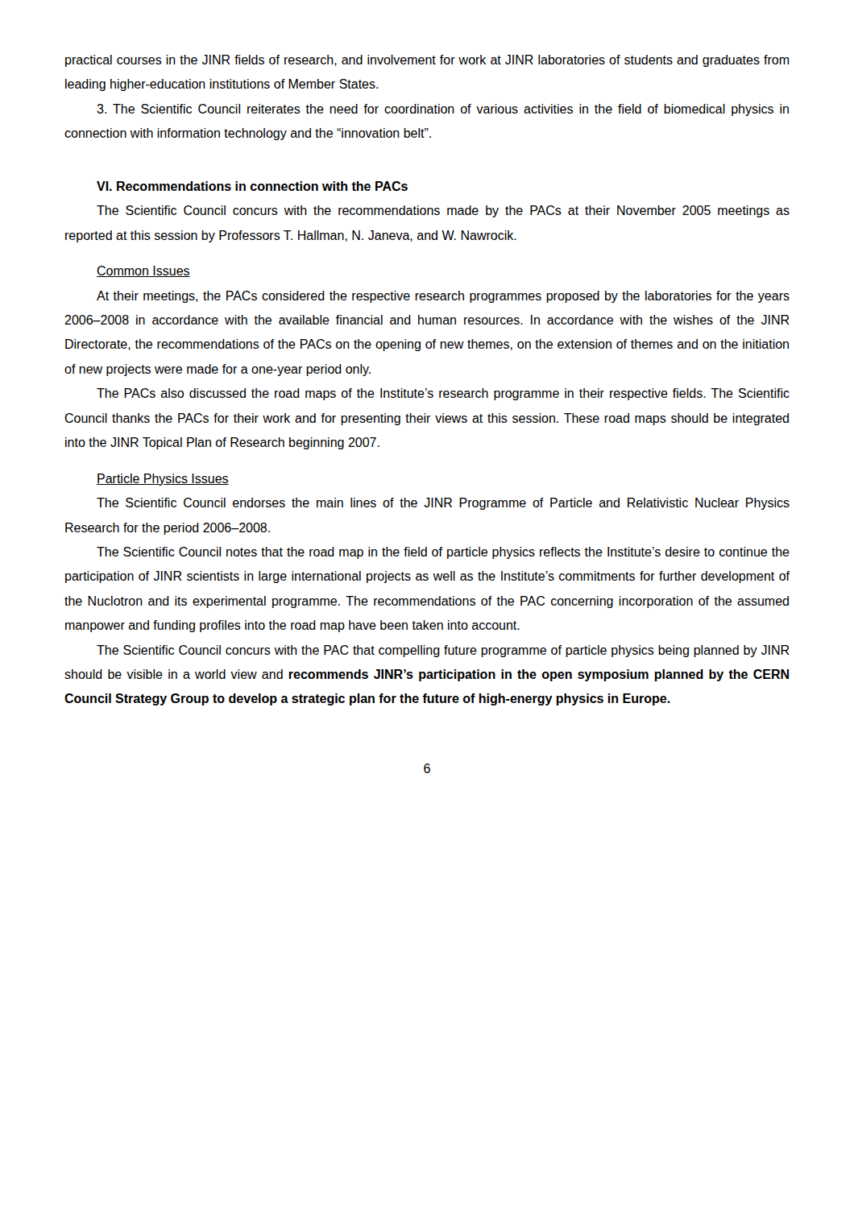practical courses in the JINR fields of research, and involvement for work at JINR laboratories of students and graduates from leading higher-education institutions of Member States.
3. The Scientific Council reiterates the need for coordination of various activities in the field of biomedical physics in connection with information technology and the “innovation belt”.
VI. Recommendations in connection with the PACs
The Scientific Council concurs with the recommendations made by the PACs at their November 2005 meetings as reported at this session by Professors T. Hallman, N. Janeva, and W. Nawrocik.
Common Issues
At their meetings, the PACs considered the respective research programmes proposed by the laboratories for the years 2006–2008 in accordance with the available financial and human resources. In accordance with the wishes of the JINR Directorate, the recommendations of the PACs on the opening of new themes, on the extension of themes and on the initiation of new projects were made for a one-year period only.
The PACs also discussed the road maps of the Institute’s research programme in their respective fields. The Scientific Council thanks the PACs for their work and for presenting their views at this session. These road maps should be integrated into the JINR Topical Plan of Research beginning 2007.
Particle Physics Issues
The Scientific Council endorses the main lines of the JINR Programme of Particle and Relativistic Nuclear Physics Research for the period 2006–2008.
The Scientific Council notes that the road map in the field of particle physics reflects the Institute’s desire to continue the participation of JINR scientists in large international projects as well as the Institute’s commitments for further development of the Nuclotron and its experimental programme. The recommendations of the PAC concerning incorporation of the assumed manpower and funding profiles into the road map have been taken into account.
The Scientific Council concurs with the PAC that compelling future programme of particle physics being planned by JINR should be visible in a world view and recommends JINR’s participation in the open symposium planned by the CERN Council Strategy Group to develop a strategic plan for the future of high-energy physics in Europe.
6